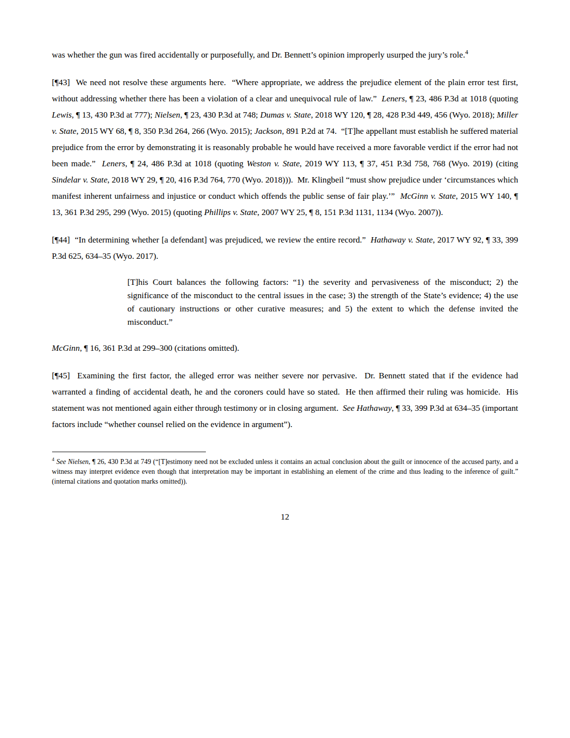was whether the gun was fired accidentally or purposefully, and Dr. Bennett’s opinion improperly usurped the jury’s role.4
[¶43] We need not resolve these arguments here. “Where appropriate, we address the prejudice element of the plain error test first, without addressing whether there has been a violation of a clear and unequivocal rule of law.” Leners, ¶ 23, 486 P.3d at 1018 (quoting Lewis, ¶ 13, 430 P.3d at 777); Nielsen, ¶ 23, 430 P.3d at 748; Dumas v. State, 2018 WY 120, ¶ 28, 428 P.3d 449, 456 (Wyo. 2018); Miller v. State, 2015 WY 68, ¶ 8, 350 P.3d 264, 266 (Wyo. 2015); Jackson, 891 P.2d at 74. “[T]he appellant must establish he suffered material prejudice from the error by demonstrating it is reasonably probable he would have received a more favorable verdict if the error had not been made.” Leners, ¶ 24, 486 P.3d at 1018 (quoting Weston v. State, 2019 WY 113, ¶ 37, 451 P.3d 758, 768 (Wyo. 2019) (citing Sindelar v. State, 2018 WY 29, ¶ 20, 416 P.3d 764, 770 (Wyo. 2018))). Mr. Klingbeil “must show prejudice under ‘circumstances which manifest inherent unfairness and injustice or conduct which offends the public sense of fair play.’” McGinn v. State, 2015 WY 140, ¶ 13, 361 P.3d 295, 299 (Wyo. 2015) (quoting Phillips v. State, 2007 WY 25, ¶ 8, 151 P.3d 1131, 1134 (Wyo. 2007)).
[¶44] “In determining whether [a defendant] was prejudiced, we review the entire record.” Hathaway v. State, 2017 WY 92, ¶ 33, 399 P.3d 625, 634–35 (Wyo. 2017).
[T]his Court balances the following factors: “1) the severity and pervasiveness of the misconduct; 2) the significance of the misconduct to the central issues in the case; 3) the strength of the State’s evidence; 4) the use of cautionary instructions or other curative measures; and 5) the extent to which the defense invited the misconduct.”
McGinn, ¶ 16, 361 P.3d at 299–300 (citations omitted).
[¶45] Examining the first factor, the alleged error was neither severe nor pervasive. Dr. Bennett stated that if the evidence had warranted a finding of accidental death, he and the coroners could have so stated. He then affirmed their ruling was homicide. His statement was not mentioned again either through testimony or in closing argument. See Hathaway, ¶ 33, 399 P.3d at 634–35 (important factors include “whether counsel relied on the evidence in argument”).
4 See Nielsen, ¶ 26, 430 P.3d at 749 (“[T]estimony need not be excluded unless it contains an actual conclusion about the guilt or innocence of the accused party, and a witness may interpret evidence even though that interpretation may be important in establishing an element of the crime and thus leading to the inference of guilt.” (internal citations and quotation marks omitted)).
12